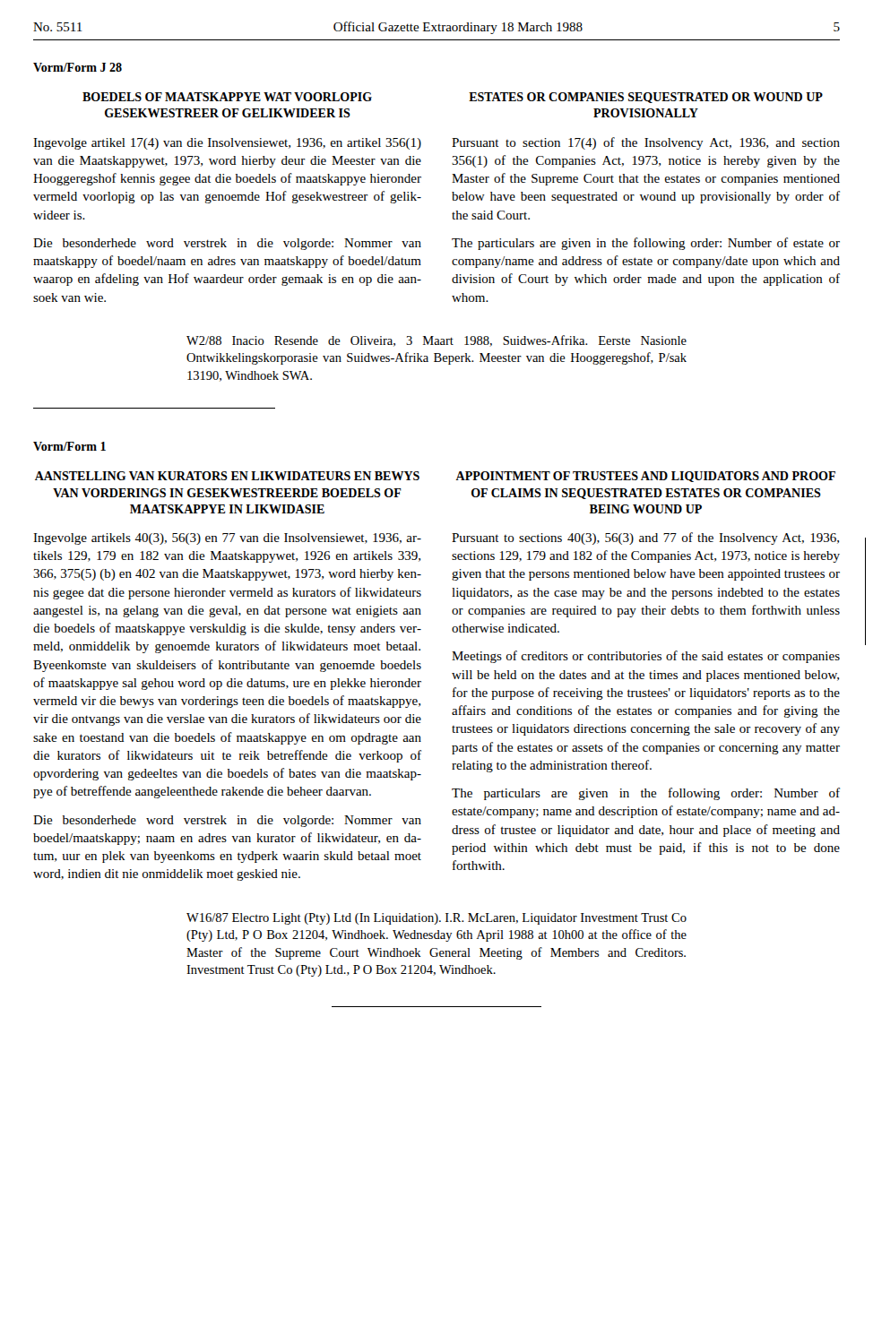No. 5511
Official Gazette Extraordinary 18 March 1988
5
Vorm/Form J 28
Boedels of Maatskappye wat Voorlopig Gesekwestreer of Gelikwideer is
Ingevolge artikel 17(4) van die Insolvensiewet, 1936, en artikel 356(1) van die Maatskappywet, 1973, word hierby deur die Meester van die Hooggeregshof kennis gegee dat die boedels of maatskappye hieronder vermeld voorlopig op las van genoemde Hof gesekwestreer of gelikwideer is.
Die besonderhede word verstrek in die volgorde: Nommer van maatskappy of boedel/naam en adres van maatskappy of boedel/datum waarop en afdeling van Hof waardeur order gemaak is en op die aansoek van wie.
Estates or Companies Sequestrated or Wound up Provisionally
Pursuant to section 17(4) of the Insolvency Act, 1936, and section 356(1) of the Companies Act, 1973, notice is hereby given by the Master of the Supreme Court that the estates or companies mentioned below have been sequestrated or wound up provisionally by order of the said Court.
The particulars are given in the following order: Number of estate or company/name and address of estate or company/date upon which and division of Court by which order made and upon the application of whom.
W2/88 Inacio Resende de Oliveira, 3 Maart 1988, Suidwes-Afrika. Eerste Nasionle Ontwikkelingskorporasie van Suidwes-Afrika Beperk. Meester van die Hooggeregshof, P/sak 13190, Windhoek SWA.
Vorm/Form 1
Aanstelling van Kurators en Likwidateurs en Bewys van Vorderings in Gesekwestreerde Boedels of Maatskappye in Likwidasie
Ingevolge artikels 40(3), 56(3) en 77 van die Insolvensiewet, 1936, artikels 129, 179 en 182 van die Maatskappywet, 1926 en artikels 339, 366, 375(5) (b) en 402 van die Maatskappywet, 1973, word hierby kennis gegee dat die persone hieronder vermeld as kurators of likwidateurs aangestel is, na gelang van die geval, en dat persone wat enigiets aan die boedels of maatskappye verskuldig is die skulde, tensy anders vermeld, onmiddelik by genoemde kurators of likwidateurs moet betaal. Byeenkomste van skuldeisers of kontributante van genoemde boedels of maatskappye sal gehou word op die datums, ure en plekke hieronder vermeld vir die bewys van vorderings teen die boedels of maatskappye, vir die ontvangs van die verslae van die kurators of likwidateurs oor die sake en toestand van die boedels of maatskappye en om opdragte aan die kurators of likwidateurs uit te reik betreffende die verkoop of opvordering van gedeeltes van die boedels of bates van die maatskappye of betreffende aangeleenthede rakende die beheer daarvan.
Die besonderhede word verstrek in die volgorde: Nommer van boedel/maatskappy; naam en adres van kurator of likwidateur, en datum, uur en plek van byeenkoms en tydperk waarin skuld betaal moet word, indien dit nie onmiddelik moet geskied nie.
Appointment of Trustees and Liquidators and Proof of Claims in Sequestrated Estates or Companies Being Wound up
Pursuant to sections 40(3), 56(3) and 77 of the Insolvency Act, 1936, sections 129, 179 and 182 of the Companies Act, 1973, notice is hereby given that the persons mentioned below have been appointed trustees or liquidators, as the case may be and the persons indebted to the estates or companies are required to pay their debts to them forthwith unless otherwise indicated.
Meetings of creditors or contributories of the said estates or companies will be held on the dates and at the times and places mentioned below, for the purpose of receiving the trustees' or liquidators' reports as to the affairs and conditions of the estates or companies and for giving the trustees or liquidators directions concerning the sale or recovery of any parts of the estates or assets of the companies or concerning any matter relating to the administration thereof.
The particulars are given in the following order: Number of estate/company; name and description of estate/company; name and address of trustee or liquidator and date, hour and place of meeting and period within which debt must be paid, if this is not to be done forthwith.
W16/87 Electro Light (Pty) Ltd (In Liquidation). I.R. McLaren, Liquidator Investment Trust Co (Pty) Ltd, P O Box 21204, Windhoek. Wednesday 6th April 1988 at 10h00 at the office of the Master of the Supreme Court Windhoek General Meeting of Members and Creditors. Investment Trust Co (Pty) Ltd., P O Box 21204, Windhoek.